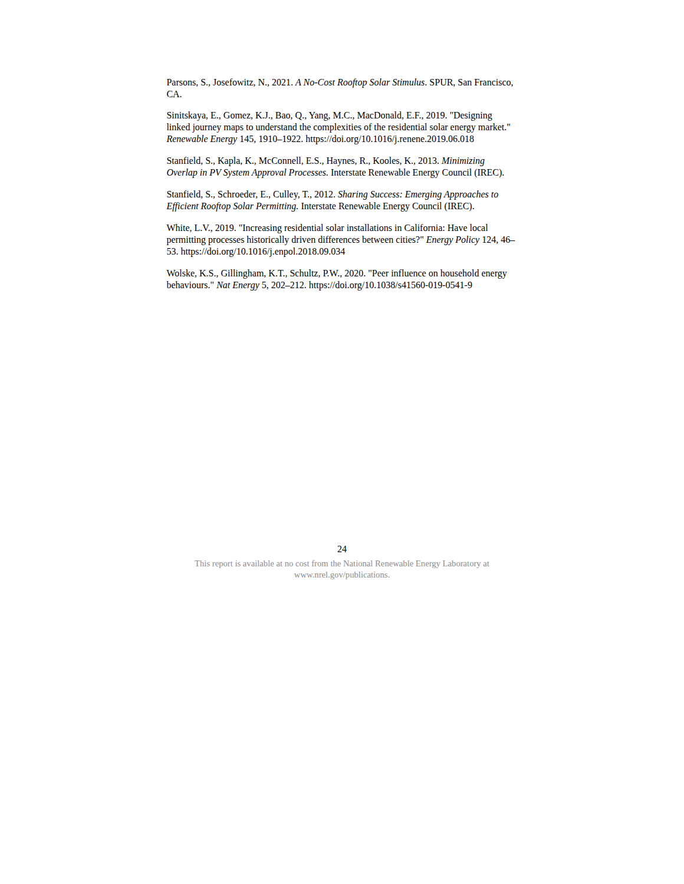Parsons, S., Josefowitz, N., 2021. A No-Cost Rooftop Solar Stimulus. SPUR, San Francisco, CA.
Sinitskaya, E., Gomez, K.J., Bao, Q., Yang, M.C., MacDonald, E.F., 2019. "Designing linked journey maps to understand the complexities of the residential solar energy market." Renewable Energy 145, 1910–1922. https://doi.org/10.1016/j.renene.2019.06.018
Stanfield, S., Kapla, K., McConnell, E.S., Haynes, R., Kooles, K., 2013. Minimizing Overlap in PV System Approval Processes. Interstate Renewable Energy Council (IREC).
Stanfield, S., Schroeder, E., Culley, T., 2012. Sharing Success: Emerging Approaches to Efficient Rooftop Solar Permitting. Interstate Renewable Energy Council (IREC).
White, L.V., 2019. "Increasing residential solar installations in California: Have local permitting processes historically driven differences between cities?" Energy Policy 124, 46–53. https://doi.org/10.1016/j.enpol.2018.09.034
Wolske, K.S., Gillingham, K.T., Schultz, P.W., 2020. "Peer influence on household energy behaviours." Nat Energy 5, 202–212. https://doi.org/10.1038/s41560-019-0541-9
24
This report is available at no cost from the National Renewable Energy Laboratory at www.nrel.gov/publications.